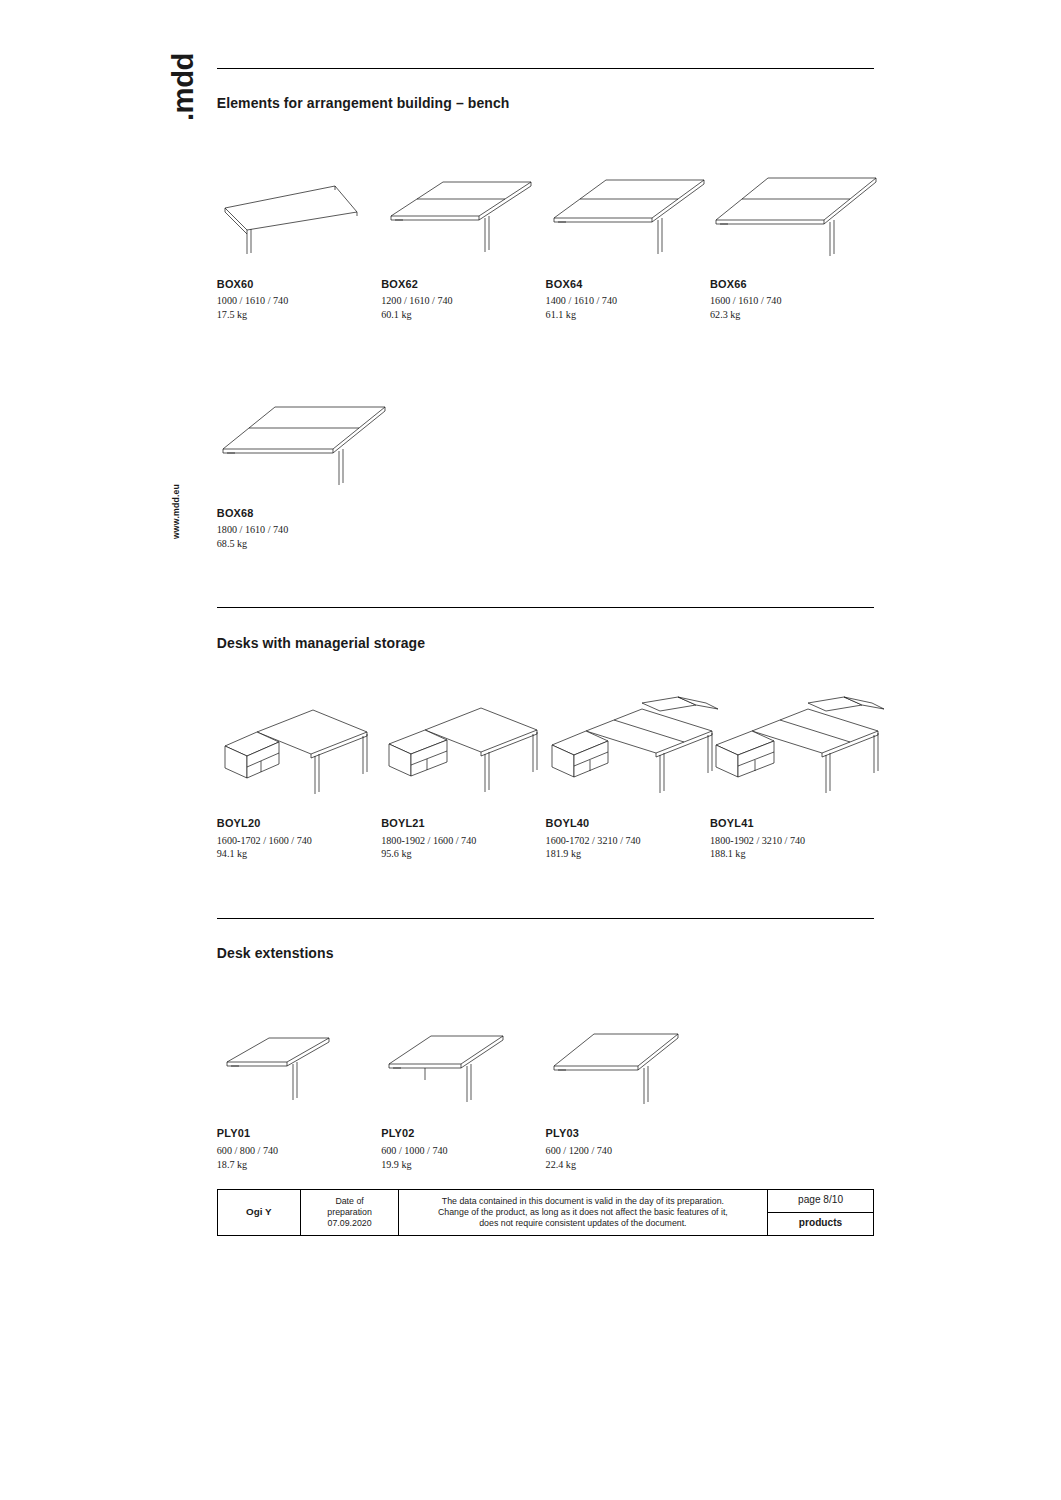.mdd
www.mdd.eu
Elements for arrangement building – bench
BOX60
1000 / 1610 / 740
17.5 kg
BOX62
1200 / 1610 / 740
60.1 kg
BOX64
1400 / 1610 / 740
61.1 kg
BOX66
1600 / 1610 / 740
62.3 kg
BOX68
1800 / 1610 / 740
68.5 kg
Desks with managerial storage
BOYL20
1600-1702 / 1600 / 740
94.1 kg
BOYL21
1800-1902 / 1600 / 740
95.6 kg
BOYL40
1600-1702 / 3210 / 740
181.9 kg
BOYL41
1800-1902 / 3210 / 740
188.1 kg
Desk extenstions
PLY01
600 / 800 / 740
18.7 kg
PLY02
600 / 1000 / 740
19.9 kg
PLY03
600 / 1200 / 740
22.4 kg
Ogi Y
Date of
preparation
07.09.2020
The data contained in this document is valid in the day of its preparation.
Change of the product, as long as it does not affect the basic features of it,
does not require consistent updates of the document.
page 8/10
products